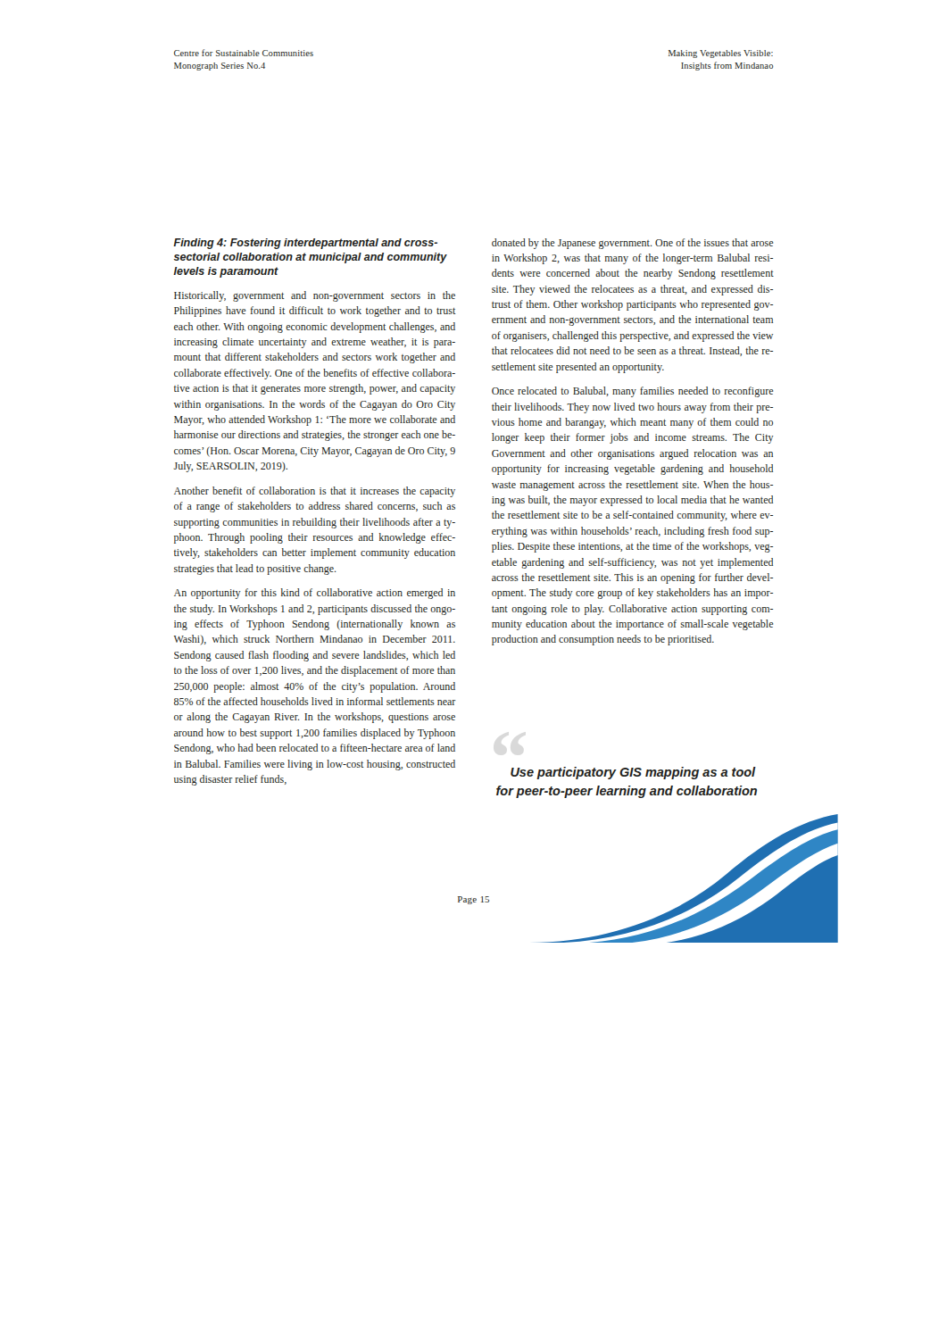Centre for Sustainable Communities
Monograph Series No.4
Making Vegetables Visible:
Insights from Mindanao
Finding 4: Fostering interdepartmental and cross-sectorial collaboration at municipal and community levels is paramount
Historically, government and non-government sectors in the Philippines have found it difficult to work together and to trust each other. With ongoing economic development challenges, and increasing climate uncertainty and extreme weather, it is paramount that different stakeholders and sectors work together and collaborate effectively. One of the benefits of effective collaborative action is that it generates more strength, power, and capacity within organisations. In the words of the Cagayan do Oro City Mayor, who attended Workshop 1: ‘The more we collaborate and harmonise our directions and strategies, the stronger each one becomes’ (Hon. Oscar Morena, City Mayor, Cagayan de Oro City, 9 July, SEARSOLIN, 2019).
Another benefit of collaboration is that it increases the capacity of a range of stakeholders to address shared concerns, such as supporting communities in rebuilding their livelihoods after a typhoon. Through pooling their resources and knowledge effectively, stakeholders can better implement community education strategies that lead to positive change.
An opportunity for this kind of collaborative action emerged in the study. In Workshops 1 and 2, participants discussed the ongoing effects of Typhoon Sendong (internationally known as Washi), which struck Northern Mindanao in December 2011. Sendong caused flash flooding and severe landslides, which led to the loss of over 1,200 lives, and the displacement of more than 250,000 people: almost 40% of the city’s population. Around 85% of the affected households lived in informal settlements near or along the Cagayan River. In the workshops, questions arose around how to best support 1,200 families displaced by Typhoon Sendong, who had been relocated to a fifteen-hectare area of land in Balubal. Families were living in low-cost housing, constructed using disaster relief funds,
donated by the Japanese government. One of the issues that arose in Workshop 2, was that many of the longer-term Balubal residents were concerned about the nearby Sendong resettlement site. They viewed the relocatees as a threat, and expressed distrust of them. Other workshop participants who represented government and non-government sectors, and the international team of organisers, challenged this perspective, and expressed the view that relocatees did not need to be seen as a threat. Instead, the resettlement site presented an opportunity.
Once relocated to Balubal, many families needed to reconfigure their livelihoods. They now lived two hours away from their previous home and barangay, which meant many of them could no longer keep their former jobs and income streams. The City Government and other organisations argued relocation was an opportunity for increasing vegetable gardening and household waste management across the resettlement site. When the housing was built, the mayor expressed to local media that he wanted the resettlement site to be a self-contained community, where everything was within households’ reach, including fresh food supplies. Despite these intentions, at the time of the workshops, vegetable gardening and self-sufficiency, was not yet implemented across the resettlement site. This is an opening for further development. The study core group of key stakeholders has an important ongoing role to play. Collaborative action supporting community education about the importance of small-scale vegetable production and consumption needs to be prioritised.
“ Use participatory GIS mapping as a tool for peer-to-peer learning and collaboration
Page 15